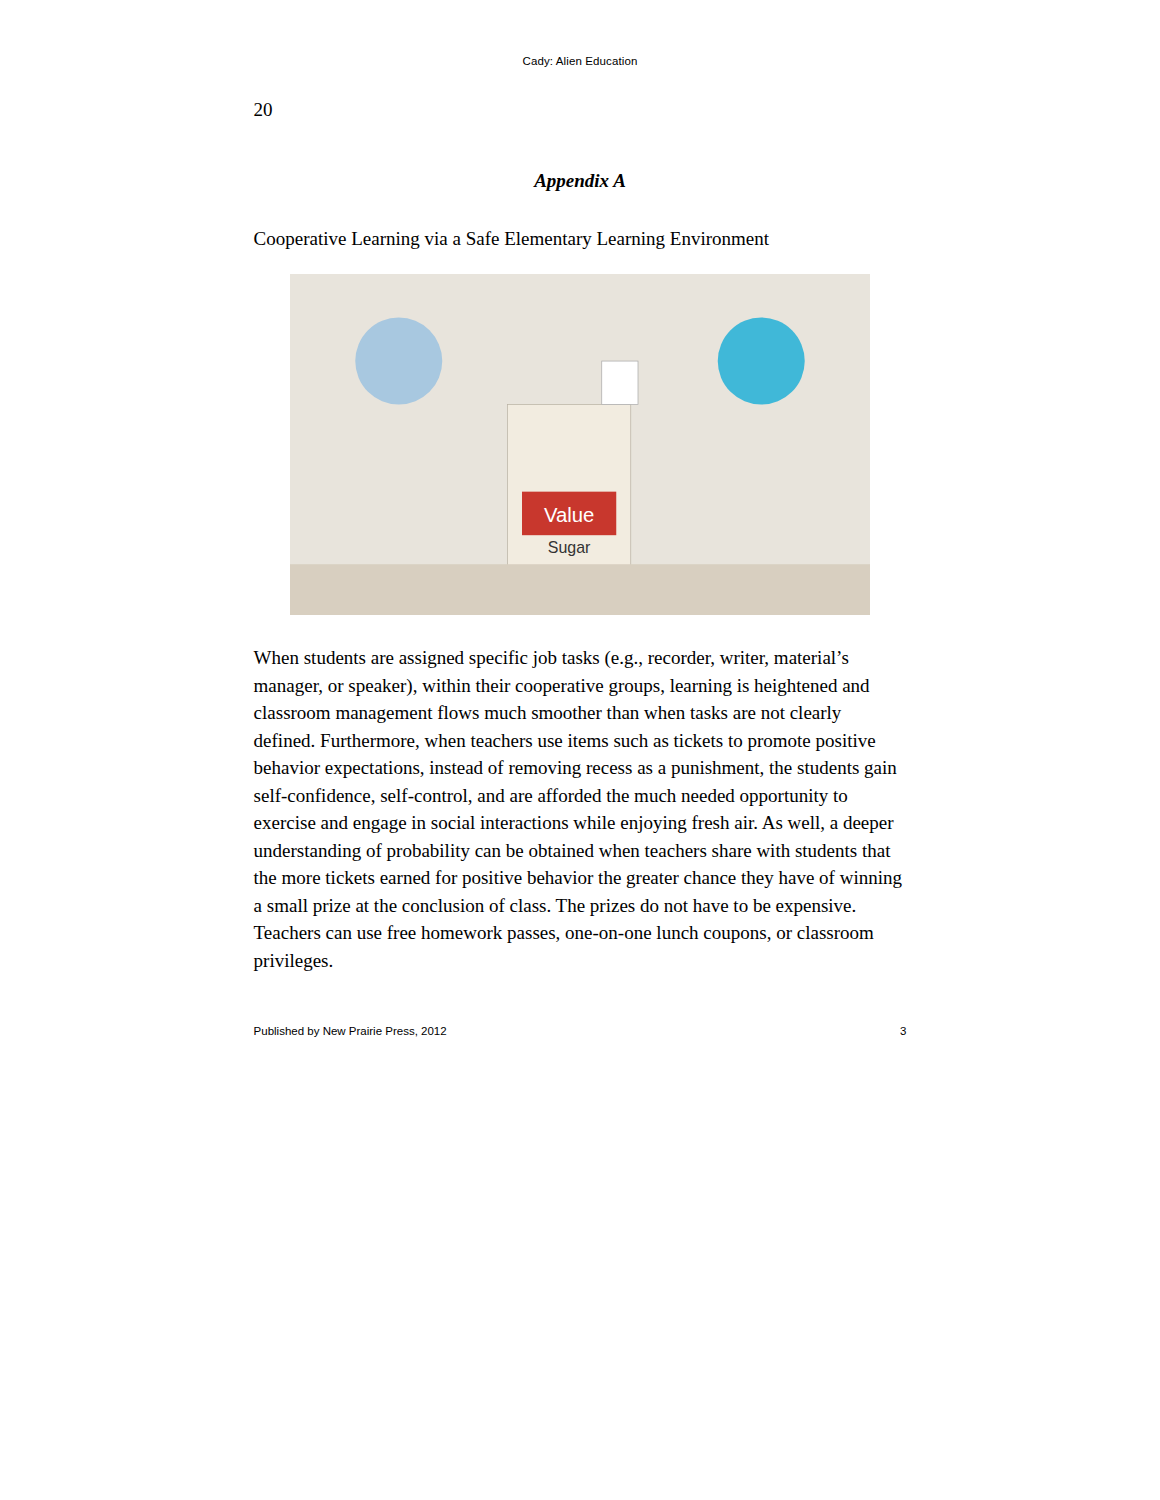Cady: Alien Education
20
Appendix A
Cooperative Learning via a Safe Elementary Learning Environment
When students are assigned specific job tasks (e.g., recorder, writer, material’s manager, or speaker), within their cooperative groups, learning is heightened and classroom management flows much smoother than when tasks are not clearly defined. Furthermore, when teachers use items such as tickets to promote positive behavior expectations, instead of removing recess as a punishment, the students gain self-confidence, self-control, and are afforded the much needed opportunity to exercise and engage in social interactions while enjoying fresh air. As well, a deeper understanding of probability can be obtained when teachers share with students that the more tickets earned for positive behavior the greater chance they have of winning a small prize at the conclusion of class. The prizes do not have to be expensive. Teachers can use free homework passes, one-on-one lunch coupons, or classroom privileges.
Published by New Prairie Press, 2012 3